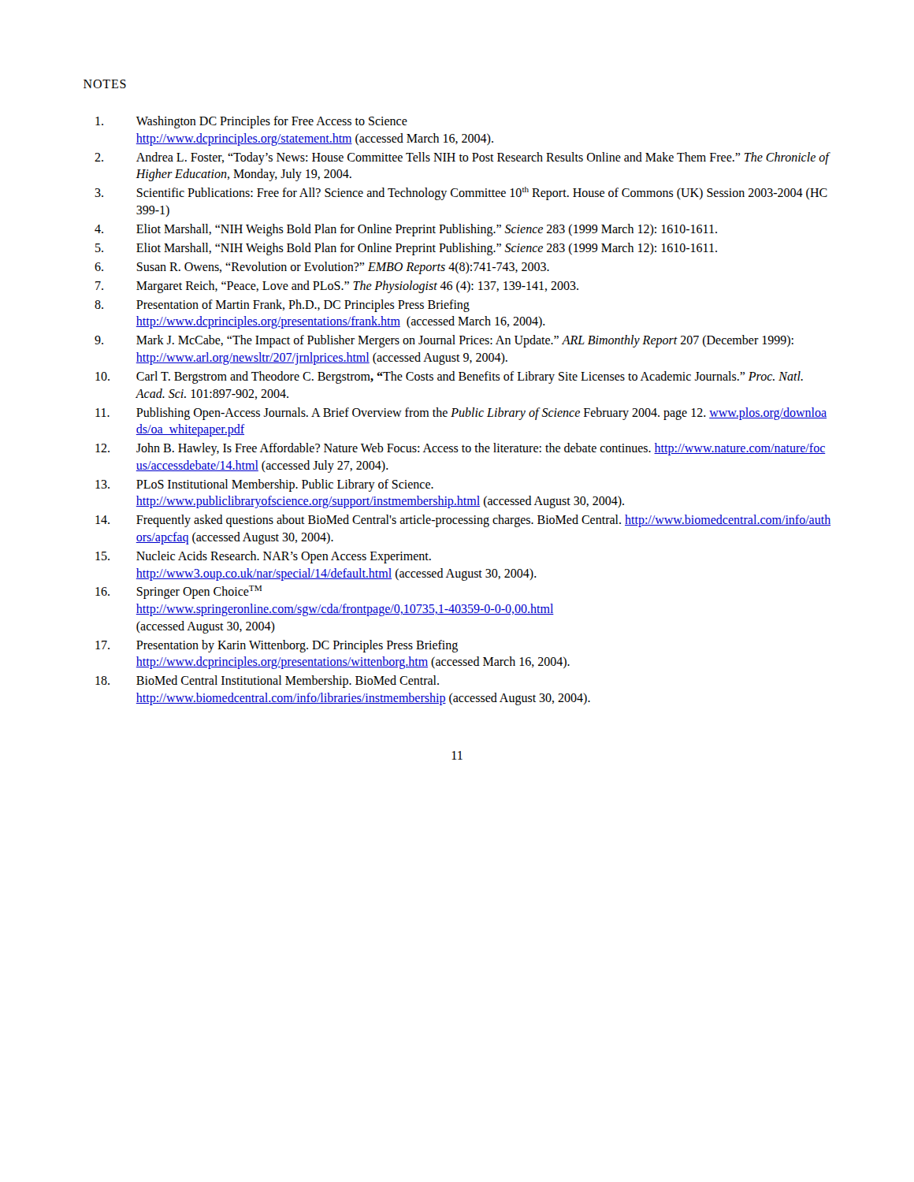NOTES
Washington DC Principles for Free Access to Science
http://www.dcprinciples.org/statement.htm (accessed March 16, 2004).
Andrea L. Foster, “Today’s News: House Committee Tells NIH to Post Research Results Online and Make Them Free.” The Chronicle of Higher Education, Monday, July 19, 2004.
Scientific Publications: Free for All? Science and Technology Committee 10th Report. House of Commons (UK) Session 2003-2004 (HC 399-1)
Eliot Marshall, “NIH Weighs Bold Plan for Online Preprint Publishing.” Science 283 (1999 March 12): 1610-1611.
Eliot Marshall, “NIH Weighs Bold Plan for Online Preprint Publishing.” Science 283 (1999 March 12): 1610-1611.
Susan R. Owens, “Revolution or Evolution?” EMBO Reports 4(8):741-743, 2003.
Margaret Reich, “Peace, Love and PLoS.” The Physiologist 46 (4): 137, 139-141, 2003.
Presentation of Martin Frank, Ph.D., DC Principles Press Briefing
http://www.dcprinciples.org/presentations/frank.htm (accessed March 16, 2004).
Mark J. McCabe, “The Impact of Publisher Mergers on Journal Prices: An Update.” ARL Bimonthly Report 207 (December 1999):
http://www.arl.org/newsltr/207/jrnlprices.html (accessed August 9, 2004).
Carl T. Bergstrom and Theodore C. Bergstrom, “The Costs and Benefits of Library Site Licenses to Academic Journals.” Proc. Natl. Acad. Sci. 101:897-902, 2004.
Publishing Open-Access Journals. A Brief Overview from the Public Library of Science February 2004. page 12. www.plos.org/downloads/oa_whitepaper.pdf
John B. Hawley, Is Free Affordable? Nature Web Focus: Access to the literature: the debate continues. http://www.nature.com/nature/focus/accessdebate/14.html (accessed July 27, 2004).
PLoS Institutional Membership. Public Library of Science.
http://www.publiclibraryofscience.org/support/instmembership.html (accessed August 30, 2004).
Frequently asked questions about BioMed Central's article-processing charges. BioMed Central. http://www.biomedcentral.com/info/authors/apcfaq (accessed August 30, 2004).
Nucleic Acids Research. NAR’s Open Access Experiment.
http://www3.oup.co.uk/nar/special/14/default.html (accessed August 30, 2004).
Springer Open ChoiceTM
http://www.springeronline.com/sgw/cda/frontpage/0,10735,1-40359-0-0-0,00.html
(accessed August 30, 2004)
Presentation by Karin Wittenborg. DC Principles Press Briefing
http://www.dcprinciples.org/presentations/wittenborg.htm (accessed March 16, 2004).
BioMed Central Institutional Membership. BioMed Central.
http://www.biomedcentral.com/info/libraries/instmembership (accessed August 30, 2004).
11